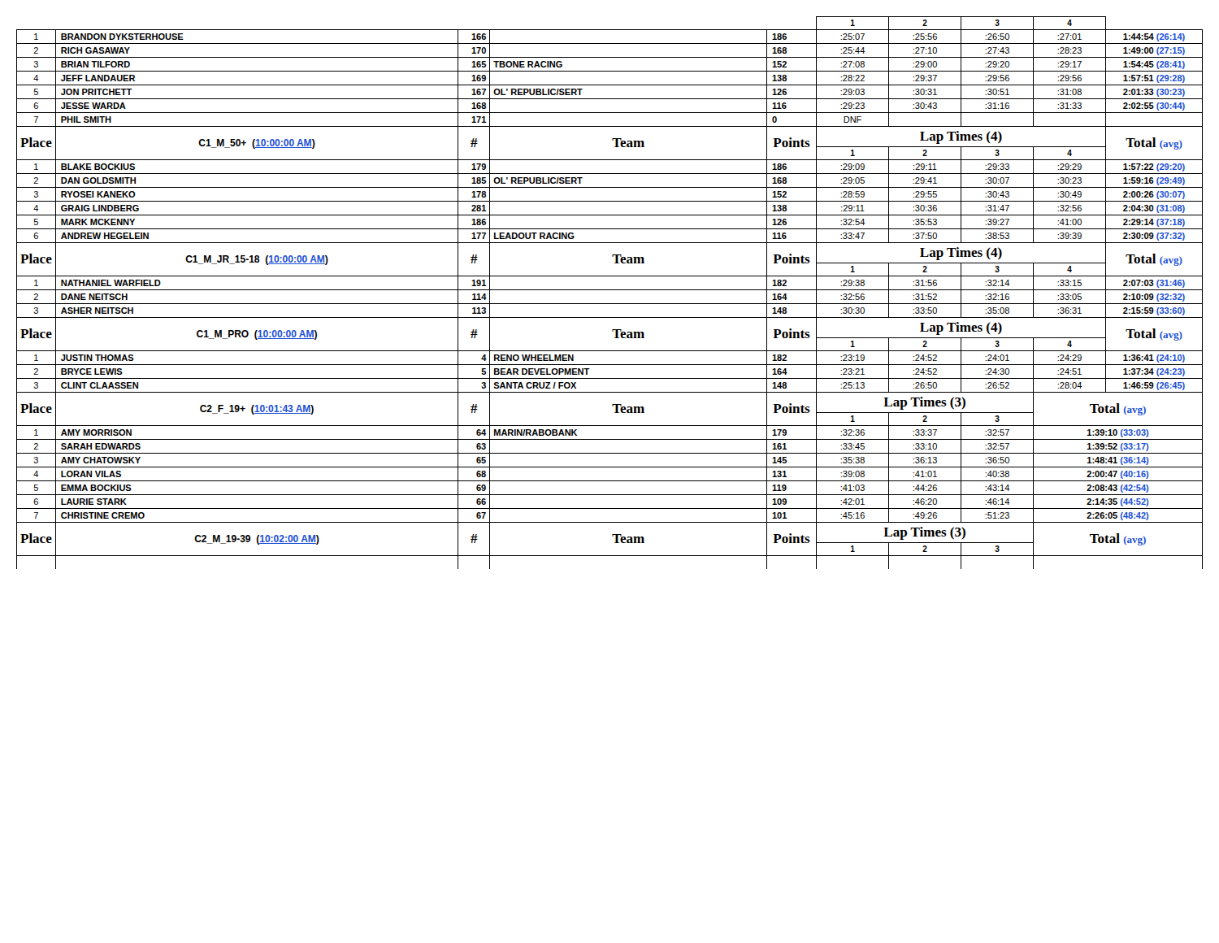| | | | | | 1 | 2 | 3 | 4 | |
| 1 | BRANDON DYKSTERHOUSE | 166 | | 186 | :25:07 | :25:56 | :26:50 | :27:01 | 1:44:54 (26:14) |
| 2 | RICH GASAWAY | 170 | | 168 | :25:44 | :27:10 | :27:43 | :28:23 | 1:49:00 (27:15) |
| 3 | BRIAN TILFORD | 165 | TBONE RACING | 152 | :27:08 | :29:00 | :29:20 | :29:17 | 1:54:45 (28:41) |
| 4 | JEFF LANDAUER | 169 | | 138 | :28:22 | :29:37 | :29:56 | :29:56 | 1:57:51 (29:28) |
| 5 | JON PRITCHETT | 167 | OL' REPUBLIC/SERT | 126 | :29:03 | :30:31 | :30:51 | :31:08 | 2:01:33 (30:23) |
| 6 | JESSE WARDA | 168 | | 116 | :29:23 | :30:43 | :31:16 | :31:33 | 2:02:55 (30:44) |
| 7 | PHIL SMITH | 171 | | 0 | DNF | | | | |
| Place | C1_M_50+ ( 10:00:00 AM ) | # | Team | Points | Lap Times (4) | Total (avg) |
| 1 | 2 | 3 | 4 |
| 1 | BLAKE BOCKIUS | 179 | | 186 | :29:09 | :29:11 | :29:33 | :29:29 | 1:57:22 (29:20) |
| 2 | DAN GOLDSMITH | 185 | OL' REPUBLIC/SERT | 168 | :29:05 | :29:41 | :30:07 | :30:23 | 1:59:16 (29:49) |
| 3 | RYOSEI KANEKO | 178 | | 152 | :28:59 | :29:55 | :30:43 | :30:49 | 2:00:26 (30:07) |
| 4 | GRAIG LINDBERG | 281 | | 138 | :29:11 | :30:36 | :31:47 | :32:56 | 2:04:30 (31:08) |
| 5 | MARK MCKENNY | 186 | | 126 | :32:54 | :35:53 | :39:27 | :41:00 | 2:29:14 (37:18) |
| 6 | ANDREW HEGELEIN | 177 | LEADOUT RACING | 116 | :33:47 | :37:50 | :38:53 | :39:39 | 2:30:09 (37:32) |
| Place | C1_M_JR_15-18 ( 10:00:00 AM ) | # | Team | Points | Lap Times (4) | Total (avg) |
| 1 | 2 | 3 | 4 |
| 1 | NATHANIEL WARFIELD | 191 | | 182 | :29:38 | :31:56 | :32:14 | :33:15 | 2:07:03 (31:46) |
| 2 | DANE NEITSCH | 114 | | 164 | :32:56 | :31:52 | :32:16 | :33:05 | 2:10:09 (32:32) |
| 3 | ASHER NEITSCH | 113 | | 148 | :30:30 | :33:50 | :35:08 | :36:31 | 2:15:59 (33:60) |
| Place | C1_M_PRO ( 10:00:00 AM ) | # | Team | Points | Lap Times (4) | Total (avg) |
| 1 | 2 | 3 | 4 |
| 1 | JUSTIN THOMAS | 4 | RENO WHEELMEN | 182 | :23:19 | :24:52 | :24:01 | :24:29 | 1:36:41 (24:10) |
| 2 | BRYCE LEWIS | 5 | BEAR DEVELOPMENT | 164 | :23:21 | :24:52 | :24:30 | :24:51 | 1:37:34 (24:23) |
| 3 | CLINT CLAASSEN | 3 | SANTA CRUZ / FOX | 148 | :25:13 | :26:50 | :26:52 | :28:04 | 1:46:59 (26:45) |
| Place | C2_F_19+ ( 10:01:43 AM ) | # | Team | Points | Lap Times (3) | Total (avg) |
| 1 | 2 | 3 |
| 1 | AMY MORRISON | 64 | MARIN/RABOBANK | 179 | :32:36 | :33:37 | :32:57 | 1:39:10 (33:03) |
| 2 | SARAH EDWARDS | 63 | | 161 | :33:45 | :33:10 | :32:57 | 1:39:52 (33:17) |
| 3 | AMY CHATOWSKY | 65 | | 145 | :35:38 | :36:13 | :36:50 | 1:48:41 (36:14) |
| 4 | LORAN VILAS | 68 | | 131 | :39:08 | :41:01 | :40:38 | 2:00:47 (40:16) |
| 5 | EMMA BOCKIUS | 69 | | 119 | :41:03 | :44:26 | :43:14 | 2:08:43 (42:54) |
| 6 | LAURIE STARK | 66 | | 109 | :42:01 | :46:20 | :46:14 | 2:14:35 (44:52) |
| 7 | CHRISTINE CREMO | 67 | | 101 | :45:16 | :49:26 | :51:23 | 2:26:05 (48:42) |
| Place | C2_M_19-39 ( 10:02:00 AM ) | # | Team | Points | Lap Times (3) | Total (avg) |
| 1 | 2 | 3 |